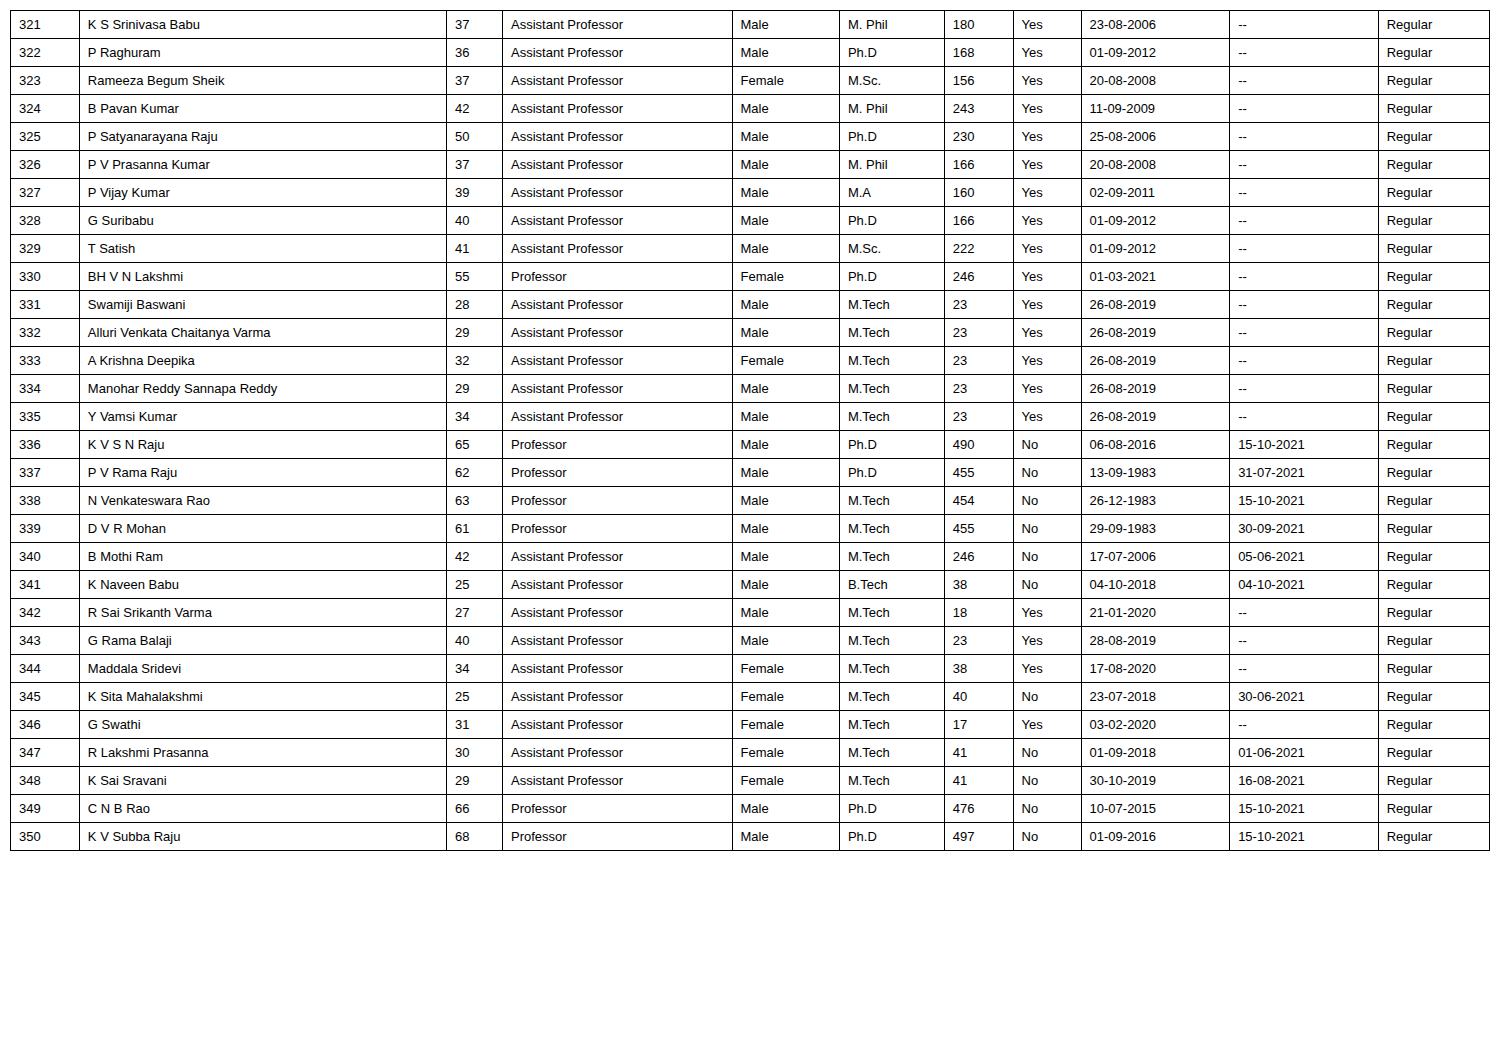| 321 | K S Srinivasa Babu | 37 | Assistant Professor | Male | M. Phil | 180 | Yes | 23-08-2006 | -- | Regular |
| 322 | P Raghuram | 36 | Assistant Professor | Male | Ph.D | 168 | Yes | 01-09-2012 | -- | Regular |
| 323 | Rameeza Begum Sheik | 37 | Assistant Professor | Female | M.Sc. | 156 | Yes | 20-08-2008 | -- | Regular |
| 324 | B Pavan Kumar | 42 | Assistant Professor | Male | M. Phil | 243 | Yes | 11-09-2009 | -- | Regular |
| 325 | P Satyanarayana Raju | 50 | Assistant Professor | Male | Ph.D | 230 | Yes | 25-08-2006 | -- | Regular |
| 326 | P V Prasanna Kumar | 37 | Assistant Professor | Male | M. Phil | 166 | Yes | 20-08-2008 | -- | Regular |
| 327 | P Vijay Kumar | 39 | Assistant Professor | Male | M.A | 160 | Yes | 02-09-2011 | -- | Regular |
| 328 | G Suribabu | 40 | Assistant Professor | Male | Ph.D | 166 | Yes | 01-09-2012 | -- | Regular |
| 329 | T Satish | 41 | Assistant Professor | Male | M.Sc. | 222 | Yes | 01-09-2012 | -- | Regular |
| 330 | BH V N Lakshmi | 55 | Professor | Female | Ph.D | 246 | Yes | 01-03-2021 | -- | Regular |
| 331 | Swamiji Baswani | 28 | Assistant Professor | Male | M.Tech | 23 | Yes | 26-08-2019 | -- | Regular |
| 332 | Alluri Venkata Chaitanya Varma | 29 | Assistant Professor | Male | M.Tech | 23 | Yes | 26-08-2019 | -- | Regular |
| 333 | A Krishna Deepika | 32 | Assistant Professor | Female | M.Tech | 23 | Yes | 26-08-2019 | -- | Regular |
| 334 | Manohar Reddy Sannapa Reddy | 29 | Assistant Professor | Male | M.Tech | 23 | Yes | 26-08-2019 | -- | Regular |
| 335 | Y Vamsi Kumar | 34 | Assistant Professor | Male | M.Tech | 23 | Yes | 26-08-2019 | -- | Regular |
| 336 | K V S N Raju | 65 | Professor | Male | Ph.D | 490 | No | 06-08-2016 | 15-10-2021 | Regular |
| 337 | P V Rama Raju | 62 | Professor | Male | Ph.D | 455 | No | 13-09-1983 | 31-07-2021 | Regular |
| 338 | N Venkateswara Rao | 63 | Professor | Male | M.Tech | 454 | No | 26-12-1983 | 15-10-2021 | Regular |
| 339 | D V R Mohan | 61 | Professor | Male | M.Tech | 455 | No | 29-09-1983 | 30-09-2021 | Regular |
| 340 | B Mothi Ram | 42 | Assistant Professor | Male | M.Tech | 246 | No | 17-07-2006 | 05-06-2021 | Regular |
| 341 | K Naveen Babu | 25 | Assistant Professor | Male | B.Tech | 38 | No | 04-10-2018 | 04-10-2021 | Regular |
| 342 | R Sai Srikanth Varma | 27 | Assistant Professor | Male | M.Tech | 18 | Yes | 21-01-2020 | -- | Regular |
| 343 | G Rama Balaji | 40 | Assistant Professor | Male | M.Tech | 23 | Yes | 28-08-2019 | -- | Regular |
| 344 | Maddala Sridevi | 34 | Assistant Professor | Female | M.Tech | 38 | Yes | 17-08-2020 | -- | Regular |
| 345 | K Sita Mahalakshmi | 25 | Assistant Professor | Female | M.Tech | 40 | No | 23-07-2018 | 30-06-2021 | Regular |
| 346 | G Swathi | 31 | Assistant Professor | Female | M.Tech | 17 | Yes | 03-02-2020 | -- | Regular |
| 347 | R Lakshmi Prasanna | 30 | Assistant Professor | Female | M.Tech | 41 | No | 01-09-2018 | 01-06-2021 | Regular |
| 348 | K Sai Sravani | 29 | Assistant Professor | Female | M.Tech | 41 | No | 30-10-2019 | 16-08-2021 | Regular |
| 349 | C N B Rao | 66 | Professor | Male | Ph.D | 476 | No | 10-07-2015 | 15-10-2021 | Regular |
| 350 | K V Subba Raju | 68 | Professor | Male | Ph.D | 497 | No | 01-09-2016 | 15-10-2021 | Regular |